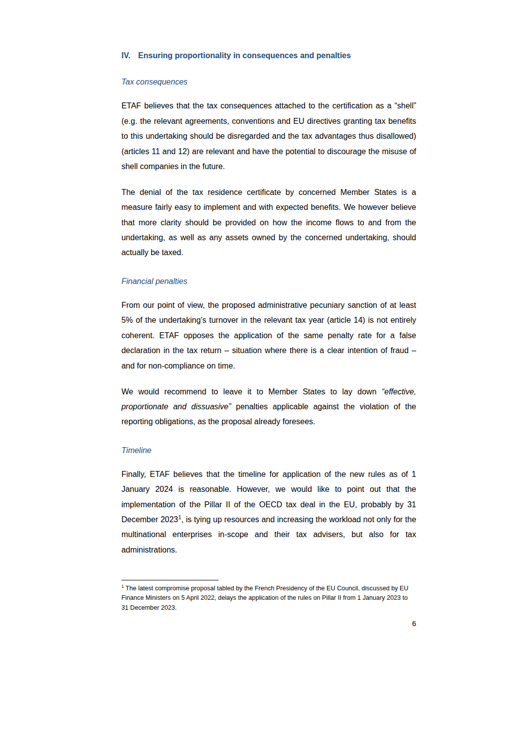IV. Ensuring proportionality in consequences and penalties
Tax consequences
ETAF believes that the tax consequences attached to the certification as a “shell” (e.g. the relevant agreements, conventions and EU directives granting tax benefits to this undertaking should be disregarded and the tax advantages thus disallowed) (articles 11 and 12) are relevant and have the potential to discourage the misuse of shell companies in the future.
The denial of the tax residence certificate by concerned Member States is a measure fairly easy to implement and with expected benefits. We however believe that more clarity should be provided on how the income flows to and from the undertaking, as well as any assets owned by the concerned undertaking, should actually be taxed.
Financial penalties
From our point of view, the proposed administrative pecuniary sanction of at least 5% of the undertaking’s turnover in the relevant tax year (article 14) is not entirely coherent. ETAF opposes the application of the same penalty rate for a false declaration in the tax return – situation where there is a clear intention of fraud – and for non-compliance on time.
We would recommend to leave it to Member States to lay down “effective, proportionate and dissuasive” penalties applicable against the violation of the reporting obligations, as the proposal already foresees.
Timeline
Finally, ETAF believes that the timeline for application of the new rules as of 1 January 2024 is reasonable. However, we would like to point out that the implementation of the Pillar II of the OECD tax deal in the EU, probably by 31 December 20231, is tying up resources and increasing the workload not only for the multinational enterprises in-scope and their tax advisers, but also for tax administrations.
1 The latest compromise proposal tabled by the French Presidency of the EU Council, discussed by EU Finance Ministers on 5 April 2022, delays the application of the rules on Pillar II from 1 January 2023 to 31 December 2023.
6